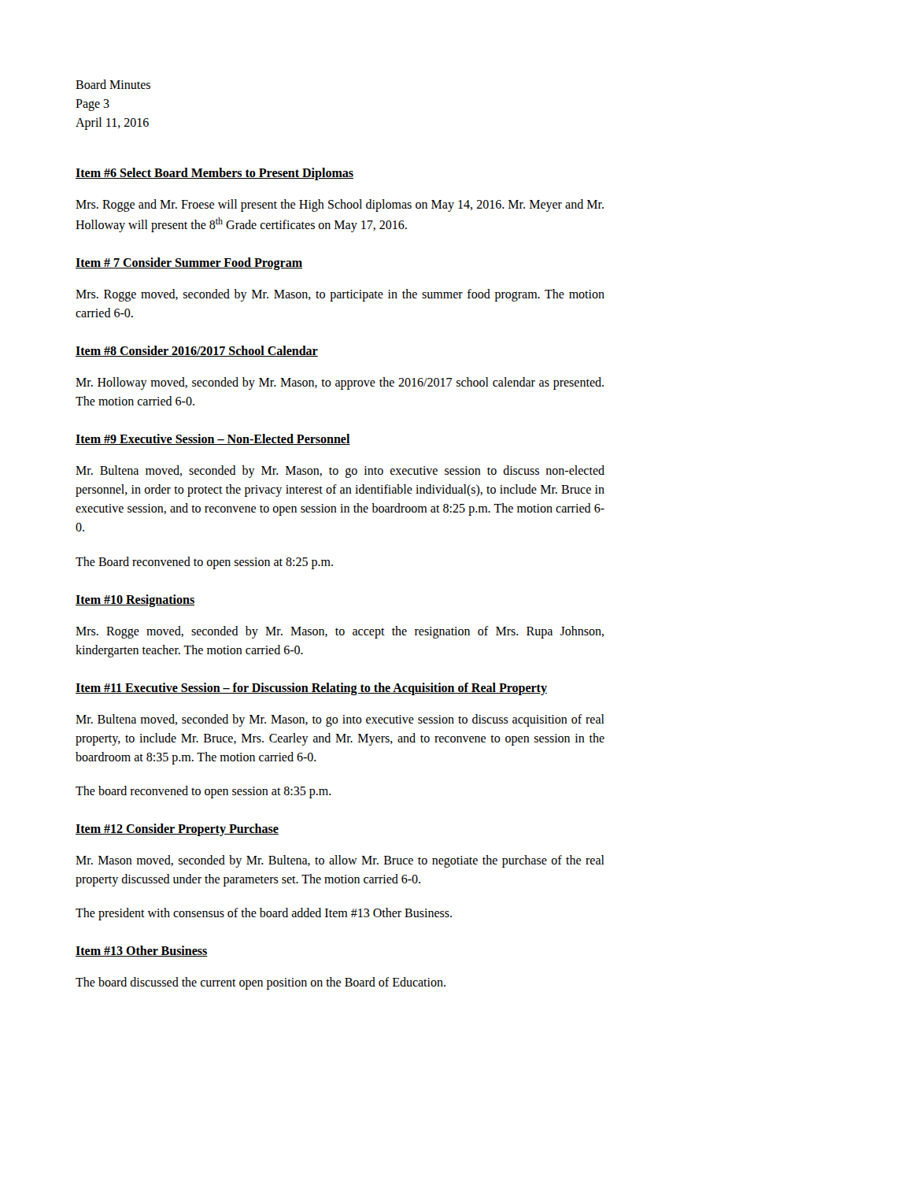Board Minutes
Page 3
April 11, 2016
Item #6 Select Board Members to Present Diplomas
Mrs. Rogge and Mr. Froese will present the High School diplomas on May 14, 2016. Mr. Meyer and Mr. Holloway will present the 8th Grade certificates on May 17, 2016.
Item # 7 Consider Summer Food Program
Mrs. Rogge moved, seconded by Mr. Mason, to participate in the summer food program. The motion carried 6-0.
Item #8 Consider 2016/2017 School Calendar
Mr. Holloway moved, seconded by Mr. Mason, to approve the 2016/2017 school calendar as presented. The motion carried 6-0.
Item #9 Executive Session – Non-Elected Personnel
Mr. Bultena moved, seconded by Mr. Mason, to go into executive session to discuss non-elected personnel, in order to protect the privacy interest of an identifiable individual(s), to include Mr. Bruce in executive session, and to reconvene to open session in the boardroom at 8:25 p.m. The motion carried 6-0.
The Board reconvened to open session at 8:25 p.m.
Item #10 Resignations
Mrs. Rogge moved, seconded by Mr. Mason, to accept the resignation of Mrs. Rupa Johnson, kindergarten teacher. The motion carried 6-0.
Item #11 Executive Session – for Discussion Relating to the Acquisition of Real Property
Mr. Bultena moved, seconded by Mr. Mason, to go into executive session to discuss acquisition of real property, to include Mr. Bruce, Mrs. Cearley and Mr. Myers, and to reconvene to open session in the boardroom at 8:35 p.m. The motion carried 6-0.
The board reconvened to open session at 8:35 p.m.
Item #12 Consider Property Purchase
Mr. Mason moved, seconded by Mr. Bultena, to allow Mr. Bruce to negotiate the purchase of the real property discussed under the parameters set. The motion carried 6-0.
The president with consensus of the board added Item #13 Other Business.
Item #13 Other Business
The board discussed the current open position on the Board of Education.